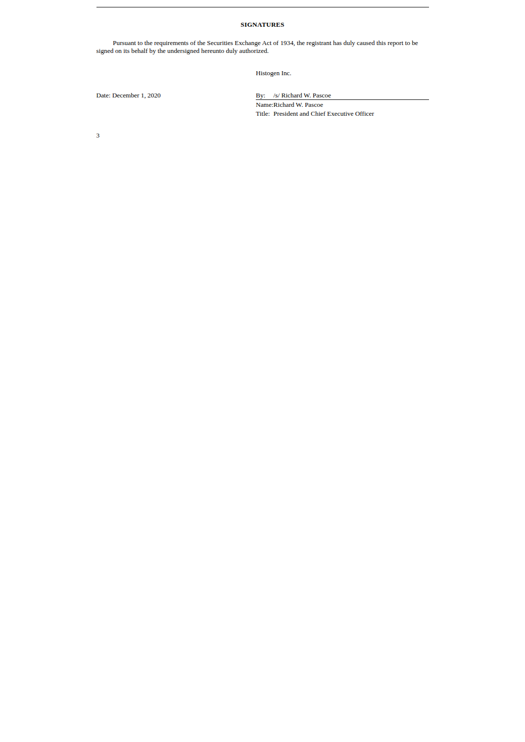SIGNATURES
Pursuant to the requirements of the Securities Exchange Act of 1934, the registrant has duly caused this report to be signed on its behalf by the undersigned hereunto duly authorized.
| | Histogen Inc. |
| Date: December 1, 2020 | / By: / /s/ Richard W. Pascoe / / Name: / Richard W. Pascoe / / Title: / President and Chief Executive Officer / |
3